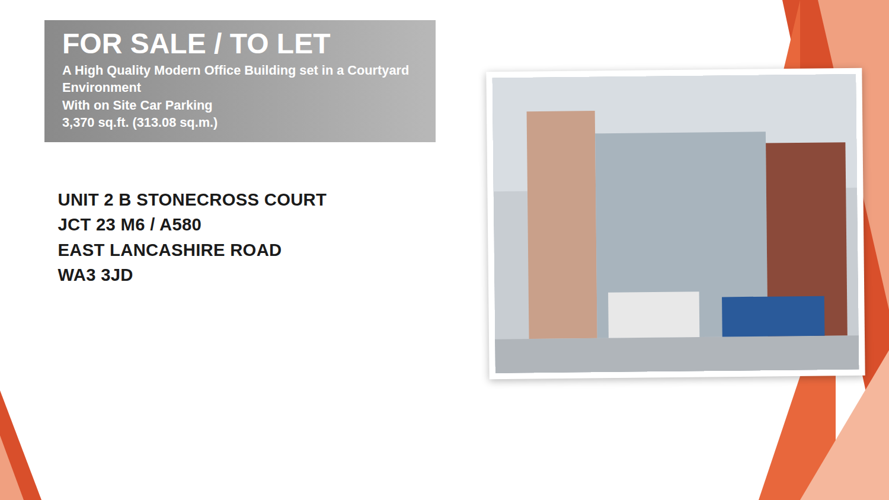FOR SALE / TO LET
A High Quality Modern Office Building set in a Courtyard Environment
With on Site Car Parking
3,370 sq.ft. (313.08 sq.m.)
UNIT 2 B STONECROSS COURT
JCT 23 M6 / A580
EAST LANCASHIRE ROAD
WA3 3JD